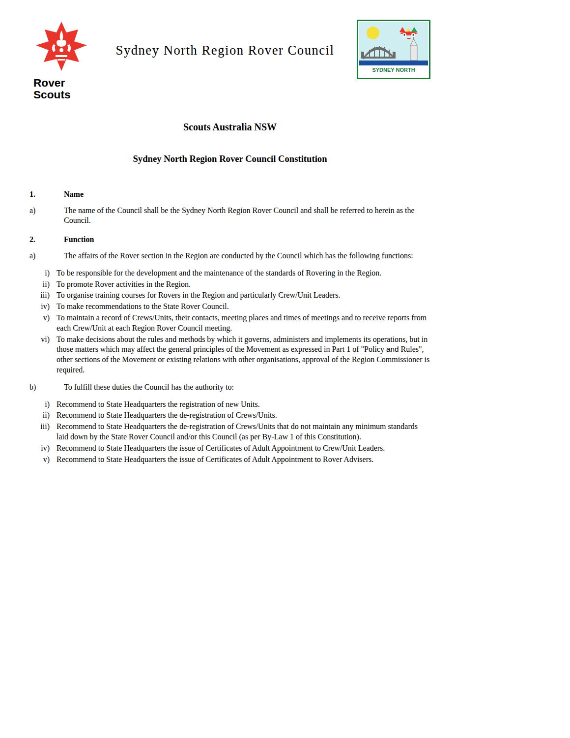Rover
Scouts
Sydney North Region Rover Council
SYDNEY NORTH
Scouts Australia NSW
Sydney North Region Rover Council Constitution
1. Name
a) The name of the Council shall be the Sydney North Region Rover Council and shall be referred to herein as the Council.
2. Function
a) The affairs of the Rover section in the Region are conducted by the Council which has the following functions:
i) To be responsible for the development and the maintenance of the standards of Rovering in the Region.
ii) To promote Rover activities in the Region.
iii) To organise training courses for Rovers in the Region and particularly Crew/Unit Leaders.
iv) To make recommendations to the State Rover Council.
v) To maintain a record of Crews/Units, their contacts, meeting places and times of meetings and to receive reports from each Crew/Unit at each Region Rover Council meeting.
vi) To make decisions about the rules and methods by which it governs, administers and implements its operations, but in those matters which may affect the general principles of the Movement as expressed in Part 1 of "Policy and Rules", other sections of the Movement or existing relations with other organisations, approval of the Region Commissioner is required.
b) To fulfill these duties the Council has the authority to:
i) Recommend to State Headquarters the registration of new Units.
ii) Recommend to State Headquarters the de-registration of Crews/Units.
iii) Recommend to State Headquarters the de-registration of Crews/Units that do not maintain any minimum standards laid down by the State Rover Council and/or this Council (as per By-Law 1 of this Constitution).
iv) Recommend to State Headquarters the issue of Certificates of Adult Appointment to Crew/Unit Leaders.
v) Recommend to State Headquarters the issue of Certificates of Adult Appointment to Rover Advisers.